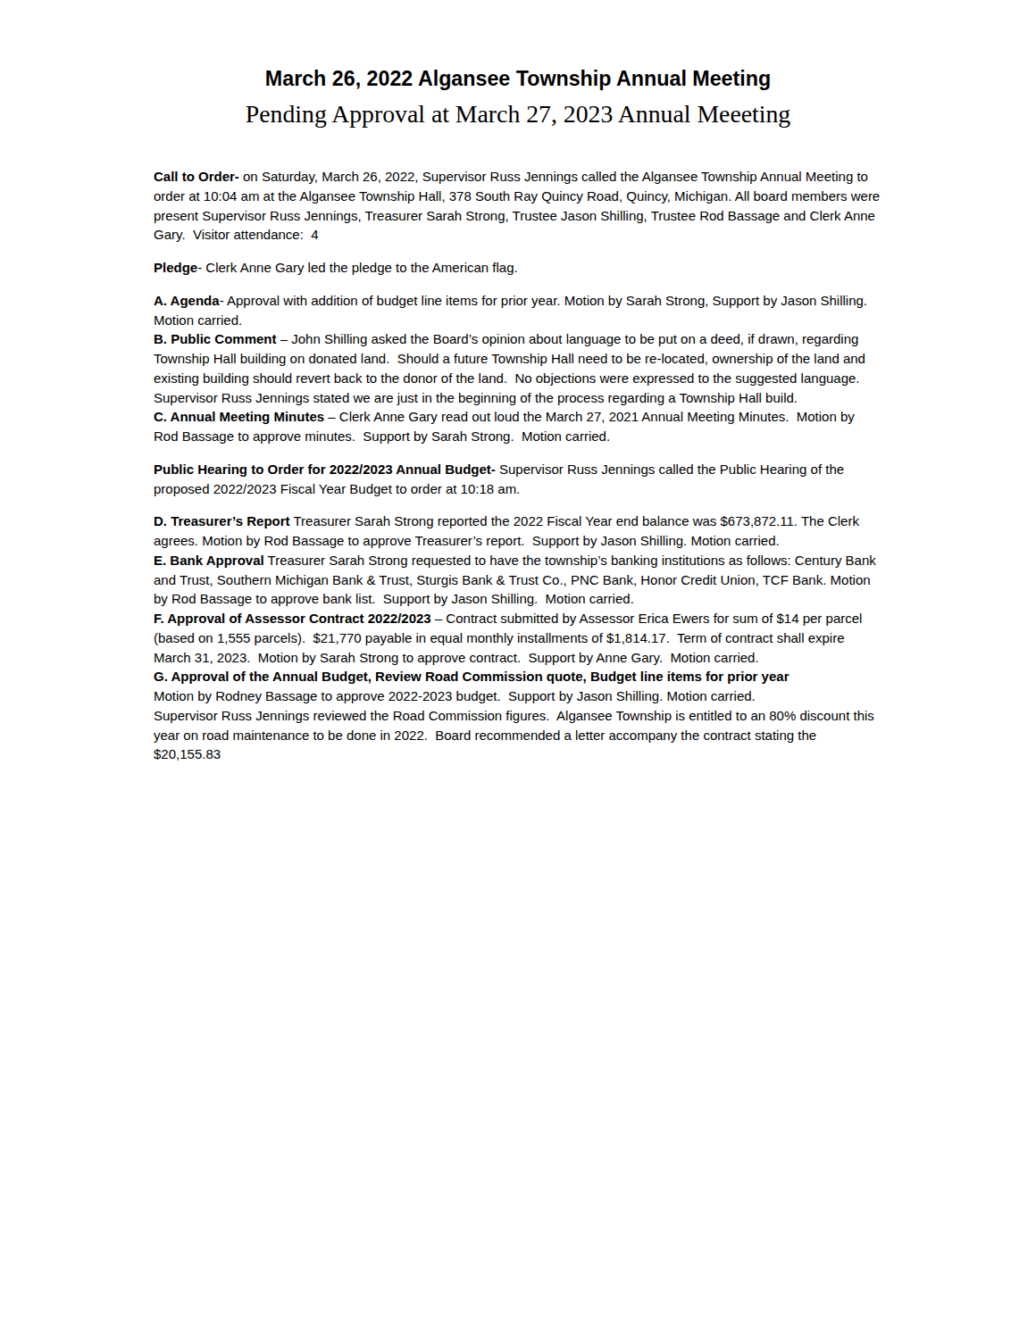March 26, 2022 Algansee Township Annual Meeting
Pending Approval at March 27, 2023 Annual Meeeting
Call to Order- on Saturday, March 26, 2022, Supervisor Russ Jennings called the Algansee Township Annual Meeting to order at 10:04 am at the Algansee Township Hall, 378 South Ray Quincy Road, Quincy, Michigan. All board members were present Supervisor Russ Jennings, Treasurer Sarah Strong, Trustee Jason Shilling, Trustee Rod Bassage and Clerk Anne Gary. Visitor attendance: 4
Pledge- Clerk Anne Gary led the pledge to the American flag.
A. Agenda- Approval with addition of budget line items for prior year. Motion by Sarah Strong, Support by Jason Shilling. Motion carried.
B. Public Comment – John Shilling asked the Board’s opinion about language to be put on a deed, if drawn, regarding Township Hall building on donated land. Should a future Township Hall need to be re-located, ownership of the land and existing building should revert back to the donor of the land. No objections were expressed to the suggested language. Supervisor Russ Jennings stated we are just in the beginning of the process regarding a Township Hall build.
C. Annual Meeting Minutes – Clerk Anne Gary read out loud the March 27, 2021 Annual Meeting Minutes. Motion by Rod Bassage to approve minutes. Support by Sarah Strong. Motion carried.
Public Hearing to Order for 2022/2023 Annual Budget- Supervisor Russ Jennings called the Public Hearing of the proposed 2022/2023 Fiscal Year Budget to order at 10:18 am.
D. Treasurer’s Report Treasurer Sarah Strong reported the 2022 Fiscal Year end balance was $673,872.11. The Clerk agrees. Motion by Rod Bassage to approve Treasurer’s report. Support by Jason Shilling. Motion carried.
E. Bank Approval Treasurer Sarah Strong requested to have the township’s banking institutions as follows: Century Bank and Trust, Southern Michigan Bank & Trust, Sturgis Bank & Trust Co., PNC Bank, Honor Credit Union, TCF Bank. Motion by Rod Bassage to approve bank list. Support by Jason Shilling. Motion carried.
F. Approval of Assessor Contract 2022/2023 – Contract submitted by Assessor Erica Ewers for sum of $14 per parcel (based on 1,555 parcels). $21,770 payable in equal monthly installments of $1,814.17. Term of contract shall expire March 31, 2023. Motion by Sarah Strong to approve contract. Support by Anne Gary. Motion carried.
G. Approval of the Annual Budget, Review Road Commission quote, Budget line items for prior year
Motion by Rodney Bassage to approve 2022-2023 budget. Support by Jason Shilling. Motion carried.
Supervisor Russ Jennings reviewed the Road Commission figures. Algansee Township is entitled to an 80% discount this year on road maintenance to be done in 2022. Board recommended a letter accompany the contract stating the $20,155.83